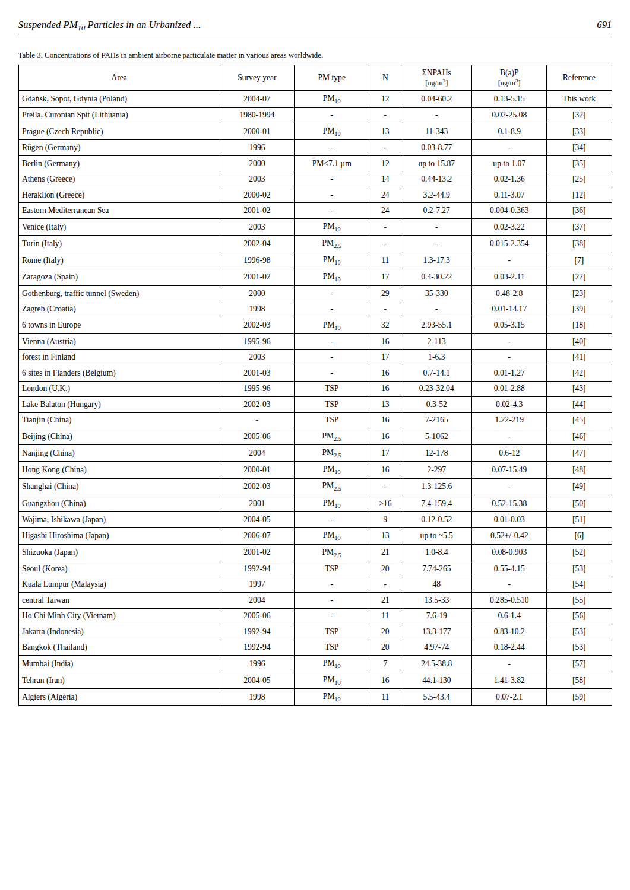Suspended PM10 Particles in an Urbanized ... 691
Table 3. Concentrations of PAHs in ambient airborne particulate matter in various areas worldwide.
| Area | Survey year | PM type | N | ΣNPAHs [ng/m 3 ] | B(a)P [ng/m 3 ] | Reference |
| --- | --- | --- | --- | --- | --- | --- |
| Gdańsk, Sopot, Gdynia (Poland) | 2004-07 | PM 10 | 12 | 0.04-60.2 | 0.13-5.15 | This work |
| Preila, Curonian Spit (Lithuania) | 1980-1994 | - | - | - | 0.02-25.08 | [32] |
| Prague (Czech Republic) | 2000-01 | PM 10 | 13 | 11-343 | 0.1-8.9 | [33] |
| Rügen (Germany) | 1996 | - | - | 0.03-8.77 | - | [34] |
| Berlin (Germany) | 2000 | PM<7.1 µm | 12 | up to 15.87 | up to 1.07 | [35] |
| Athens (Greece) | 2003 | - | 14 | 0.44-13.2 | 0.02-1.36 | [25] |
| Heraklion (Greece) | 2000-02 | - | 24 | 3.2-44.9 | 0.11-3.07 | [12] |
| Eastern Mediterranean Sea | 2001-02 | - | 24 | 0.2-7.27 | 0.004-0.363 | [36] |
| Venice (Italy) | 2003 | PM 10 | - | - | 0.02-3.22 | [37] |
| Turin (Italy) | 2002-04 | PM 2.5 | - | - | 0.015-2.354 | [38] |
| Rome (Italy) | 1996-98 | PM 10 | 11 | 1.3-17.3 | - | [7] |
| Zaragoza (Spain) | 2001-02 | PM 10 | 17 | 0.4-30.22 | 0.03-2.11 | [22] |
| Gothenburg, traffic tunnel (Sweden) | 2000 | - | 29 | 35-330 | 0.48-2.8 | [23] |
| Zagreb (Croatia) | 1998 | - | - | - | 0.01-14.17 | [39] |
| 6 towns in Europe | 2002-03 | PM 10 | 32 | 2.93-55.1 | 0.05-3.15 | [18] |
| Vienna (Austria) | 1995-96 | - | 16 | 2-113 | - | [40] |
| forest in Finland | 2003 | - | 17 | 1-6.3 | - | [41] |
| 6 sites in Flanders (Belgium) | 2001-03 | - | 16 | 0.7-14.1 | 0.01-1.27 | [42] |
| London (U.K.) | 1995-96 | TSP | 16 | 0.23-32.04 | 0.01-2.88 | [43] |
| Lake Balaton (Hungary) | 2002-03 | TSP | 13 | 0.3-52 | 0.02-4.3 | [44] |
| Tianjin (China) | - | TSP | 16 | 7-2165 | 1.22-219 | [45] |
| Beijing (China) | 2005-06 | PM 2.5 | 16 | 5-1062 | - | [46] |
| Nanjing (China) | 2004 | PM 2.5 | 17 | 12-178 | 0.6-12 | [47] |
| Hong Kong (China) | 2000-01 | PM 10 | 16 | 2-297 | 0.07-15.49 | [48] |
| Shanghai (China) | 2002-03 | PM 2.5 | - | 1.3-125.6 | - | [49] |
| Guangzhou (China) | 2001 | PM 10 | >16 | 7.4-159.4 | 0.52-15.38 | [50] |
| Wajima, Ishikawa (Japan) | 2004-05 | - | 9 | 0.12-0.52 | 0.01-0.03 | [51] |
| Higashi Hiroshima (Japan) | 2006-07 | PM 10 | 13 | up to ~5.5 | 0.52+/-0.42 | [6] |
| Shizuoka (Japan) | 2001-02 | PM 2.5 | 21 | 1.0-8.4 | 0.08-0.903 | [52] |
| Seoul (Korea) | 1992-94 | TSP | 20 | 7.74-265 | 0.55-4.15 | [53] |
| Kuala Lumpur (Malaysia) | 1997 | - | - | 48 | - | [54] |
| central Taiwan | 2004 | - | 21 | 13.5-33 | 0.285-0.510 | [55] |
| Ho Chi Minh City (Vietnam) | 2005-06 | - | 11 | 7.6-19 | 0.6-1.4 | [56] |
| Jakarta (Indonesia) | 1992-94 | TSP | 20 | 13.3-177 | 0.83-10.2 | [53] |
| Bangkok (Thailand) | 1992-94 | TSP | 20 | 4.97-74 | 0.18-2.44 | [53] |
| Mumbai (India) | 1996 | PM 10 | 7 | 24.5-38.8 | - | [57] |
| Tehran (Iran) | 2004-05 | PM 10 | 16 | 44.1-130 | 1.41-3.82 | [58] |
| Algiers (Algeria) | 1998 | PM 10 | 11 | 5.5-43.4 | 0.07-2.1 | [59] |